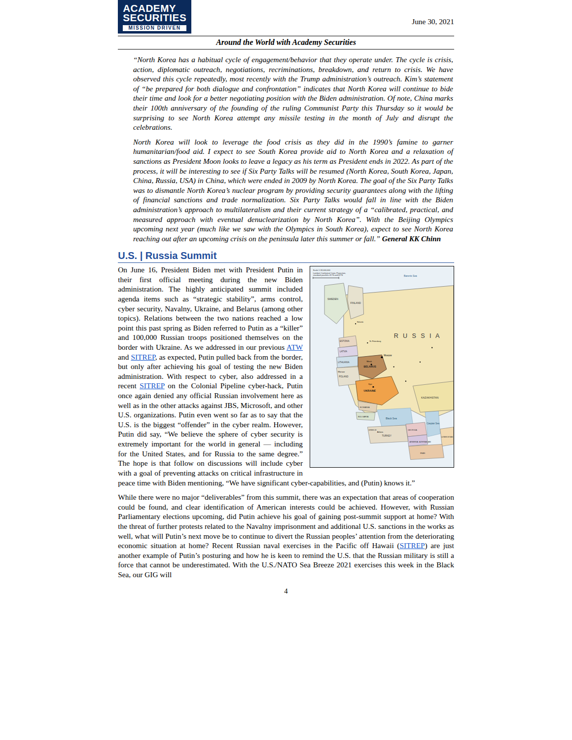ACADEMY
SECURITIES
MISSION DRIVEN
June 30, 2021
Around the World with Academy Securities
“North Korea has a habitual cycle of engagement/behavior that they operate under. The cycle is crisis, action, diplomatic outreach, negotiations, recriminations, breakdown, and return to crisis. We have observed this cycle repeatedly, most recently with the Trump administration’s outreach. Kim’s statement of “be prepared for both dialogue and confrontation” indicates that North Korea will continue to bide their time and look for a better negotiating position with the Biden administration. Of note, China marks their 100th anniversary of the founding of the ruling Communist Party this Thursday so it would be surprising to see North Korea attempt any missile testing in the month of July and disrupt the celebrations.
North Korea will look to leverage the food crisis as they did in the 1990’s famine to garner humanitarian/food aid. I expect to see South Korea provide aid to North Korea and a relaxation of sanctions as President Moon looks to leave a legacy as his term as President ends in 2022. As part of the process, it will be interesting to see if Six Party Talks will be resumed (North Korea, South Korea, Japan, China, Russia, USA) in China, which were ended in 2009 by North Korea. The goal of the Six Party Talks was to dismantle North Korea’s nuclear program by providing security guarantees along with the lifting of financial sanctions and trade normalization. Six Party Talks would fall in line with the Biden administration’s approach to multilateralism and their current strategy of a “calibrated, practical, and measured approach with eventual denuclearization by North Korea”. With the Beijing Olympics upcoming next year (much like we saw with the Olympics in South Korea), expect to see North Korea reaching out after an upcoming crisis on the peninsula later this summer or fall.” General KK Chinn
U.S. | Russia Summit
Scale 1:18,000,000 Lambert Conformal Conic Projection, standard parallels 41°N and 62°N Barents Sea R U S S I A SWEDEN FINLAND ESTONIA LATVIA LITHUANIA BELARUS Minsk POLAND Warsaw UKRAINE Kyiv ROMANIA BULGARIA Black Sea Caspian Sea KAZAKHSTAN GEORGIA ARMENIA AZERBAIJAN TURKEY GREECE Ankara UZBEKISTAN IRAN Moscow Helsinki St. Petersburg
On June 16, President Biden met with President Putin in their first official meeting during the new Biden administration. The highly anticipated summit included agenda items such as “strategic stability”, arms control, cyber security, Navalny, Ukraine, and Belarus (among other topics). Relations between the two nations reached a low point this past spring as Biden referred to Putin as a “killer” and 100,000 Russian troops positioned themselves on the border with Ukraine. As we addressed in our previous ATW and SITREP, as expected, Putin pulled back from the border, but only after achieving his goal of testing the new Biden administration. With respect to cyber, also addressed in a recent SITREP on the Colonial Pipeline cyber-hack, Putin once again denied any official Russian involvement here as well as in the other attacks against JBS, Microsoft, and other U.S. organizations. Putin even went so far as to say that the U.S. is the biggest “offender” in the cyber realm. However, Putin did say, “We believe the sphere of cyber security is extremely important for the world in general — including for the United States, and for Russia to the same degree.” The hope is that follow on discussions will include cyber with a goal of preventing attacks on critical infrastructure in peace time with Biden mentioning, “We have significant cyber-capabilities, and (Putin) knows it.”
While there were no major “deliverables” from this summit, there was an expectation that areas of cooperation could be found, and clear identification of American interests could be achieved. However, with Russian Parliamentary elections upcoming, did Putin achieve his goal of gaining post-summit support at home? With the threat of further protests related to the Navalny imprisonment and additional U.S. sanctions in the works as well, what will Putin’s next move be to continue to divert the Russian peoples’ attention from the deteriorating economic situation at home? Recent Russian naval exercises in the Pacific off Hawaii (SITREP) are just another example of Putin’s posturing and how he is keen to remind the U.S. that the Russian military is still a force that cannot be underestimated. With the U.S./NATO Sea Breeze 2021 exercises this week in the Black Sea, our GIG will
4